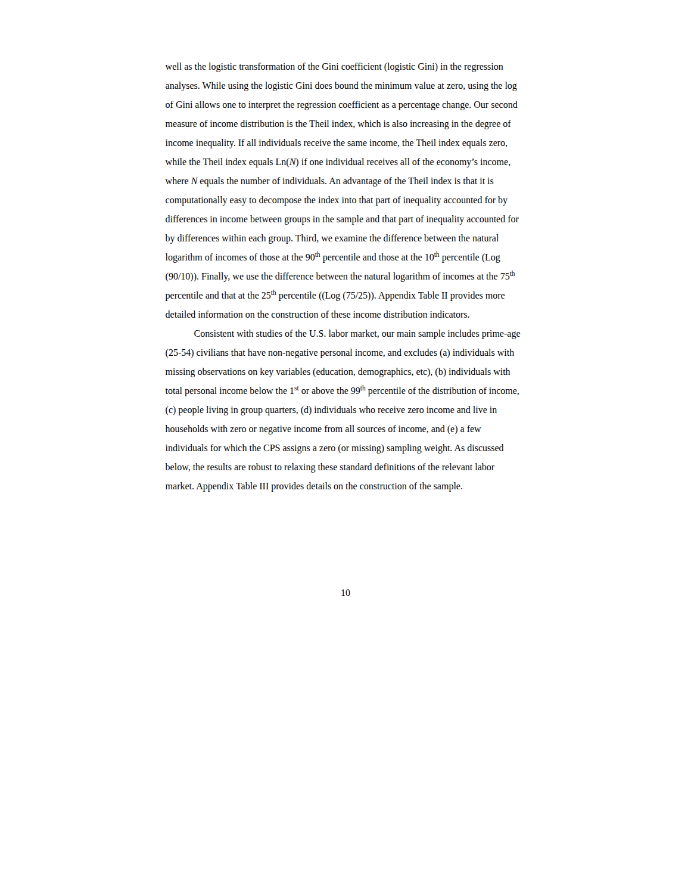well as the logistic transformation of the Gini coefficient (logistic Gini) in the regression analyses. While using the logistic Gini does bound the minimum value at zero, using the log of Gini allows one to interpret the regression coefficient as a percentage change. Our second measure of income distribution is the Theil index, which is also increasing in the degree of income inequality. If all individuals receive the same income, the Theil index equals zero, while the Theil index equals Ln(N) if one individual receives all of the economy’s income, where N equals the number of individuals. An advantage of the Theil index is that it is computationally easy to decompose the index into that part of inequality accounted for by differences in income between groups in the sample and that part of inequality accounted for by differences within each group. Third, we examine the difference between the natural logarithm of incomes of those at the 90th percentile and those at the 10th percentile (Log (90/10)). Finally, we use the difference between the natural logarithm of incomes at the 75th percentile and that at the 25th percentile ((Log (75/25)). Appendix Table II provides more detailed information on the construction of these income distribution indicators.
Consistent with studies of the U.S. labor market, our main sample includes prime-age (25-54) civilians that have non-negative personal income, and excludes (a) individuals with missing observations on key variables (education, demographics, etc), (b) individuals with total personal income below the 1st or above the 99th percentile of the distribution of income, (c) people living in group quarters, (d) individuals who receive zero income and live in households with zero or negative income from all sources of income, and (e) a few individuals for which the CPS assigns a zero (or missing) sampling weight. As discussed below, the results are robust to relaxing these standard definitions of the relevant labor market. Appendix Table III provides details on the construction of the sample.
10